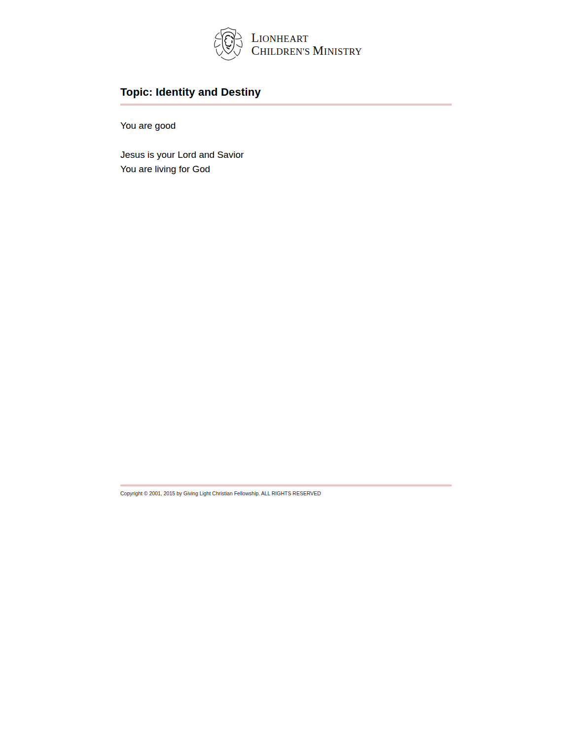LIONHEART
CHILDREN'S MINISTRY
Topic: Identity and Destiny
You are good
Jesus is your Lord and Savior
You are living for God
Copyright © 2001, 2015 by Giving Light Christian Fellowship. ALL RIGHTS RESERVED